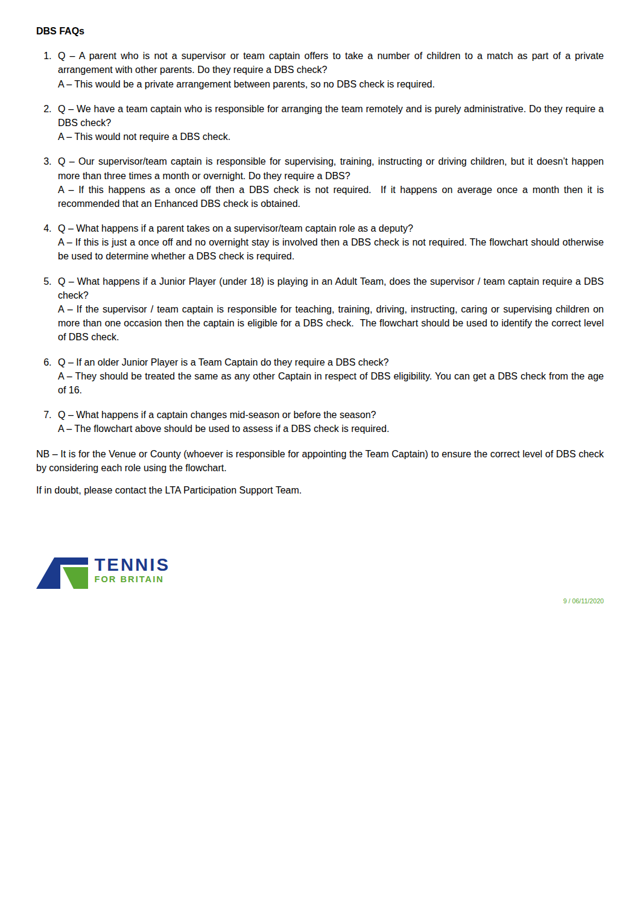DBS FAQs
Q – A parent who is not a supervisor or team captain offers to take a number of children to a match as part of a private arrangement with other parents. Do they require a DBS check?
A – This would be a private arrangement between parents, so no DBS check is required.
Q – We have a team captain who is responsible for arranging the team remotely and is purely administrative. Do they require a DBS check?
A – This would not require a DBS check.
Q – Our supervisor/team captain is responsible for supervising, training, instructing or driving children, but it doesn’t happen more than three times a month or overnight. Do they require a DBS?
A – If this happens as a once off then a DBS check is not required. If it happens on average once a month then it is recommended that an Enhanced DBS check is obtained.
Q – What happens if a parent takes on a supervisor/team captain role as a deputy?
A – If this is just a once off and no overnight stay is involved then a DBS check is not required. The flowchart should otherwise be used to determine whether a DBS check is required.
Q – What happens if a Junior Player (under 18) is playing in an Adult Team, does the supervisor / team captain require a DBS check?
A – If the supervisor / team captain is responsible for teaching, training, driving, instructing, caring or supervising children on more than one occasion then the captain is eligible for a DBS check. The flowchart should be used to identify the correct level of DBS check.
Q – If an older Junior Player is a Team Captain do they require a DBS check?
A – They should be treated the same as any other Captain in respect of DBS eligibility. You can get a DBS check from the age of 16.
Q – What happens if a captain changes mid-season or before the season?
A – The flowchart above should be used to assess if a DBS check is required.
NB – It is for the Venue or County (whoever is responsible for appointing the Team Captain) to ensure the correct level of DBS check by considering each role using the flowchart.
If in doubt, please contact the LTA Participation Support Team.
TENNIS
FOR BRITAIN
9 / 06/11/2020